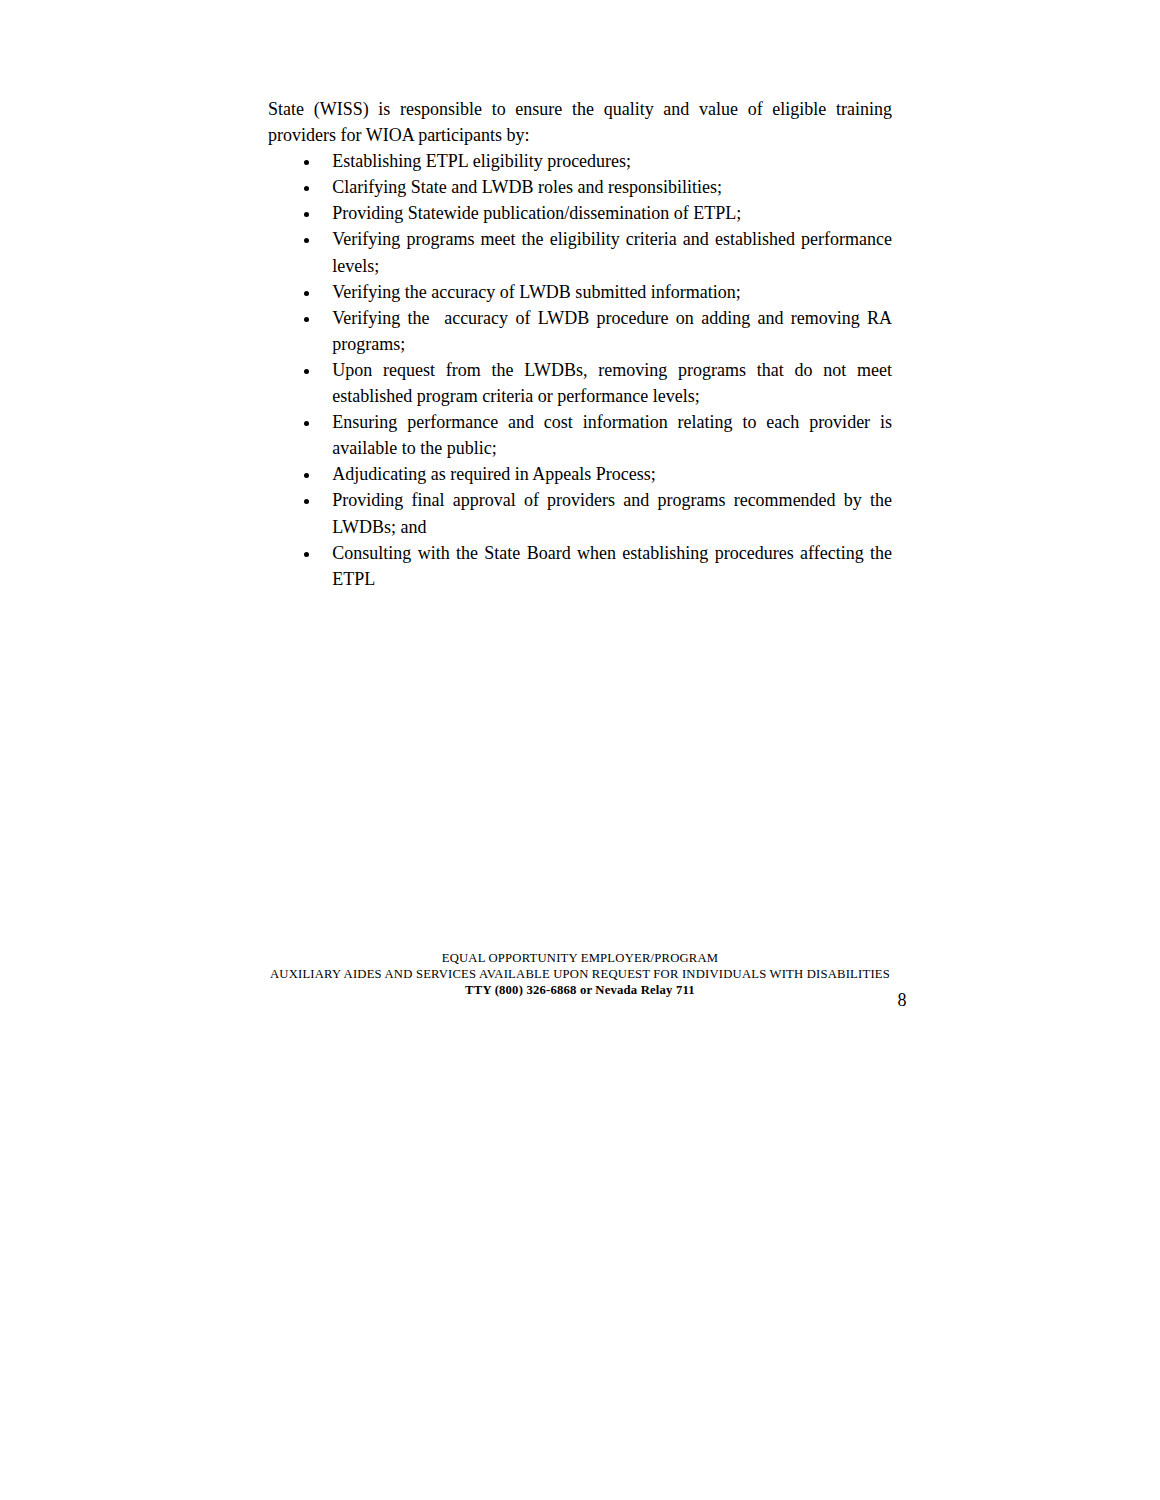State (WISS) is responsible to ensure the quality and value of eligible training providers for WIOA participants by:
Establishing ETPL eligibility procedures;
Clarifying State and LWDB roles and responsibilities;
Providing Statewide publication/dissemination of ETPL;
Verifying programs meet the eligibility criteria and established performance levels;
Verifying the accuracy of LWDB submitted information;
Verifying the accuracy of LWDB procedure on adding and removing RA programs;
Upon request from the LWDBs, removing programs that do not meet established program criteria or performance levels;
Ensuring performance and cost information relating to each provider is available to the public;
Adjudicating as required in Appeals Process;
Providing final approval of providers and programs recommended by the LWDBs; and
Consulting with the State Board when establishing procedures affecting the ETPL
Equal Opportunity Employer/Program
Auxiliary Aides and Services Available Upon Request for Individuals with Disabilities
TTY (800) 326-6868 or Nevada Relay 711
8